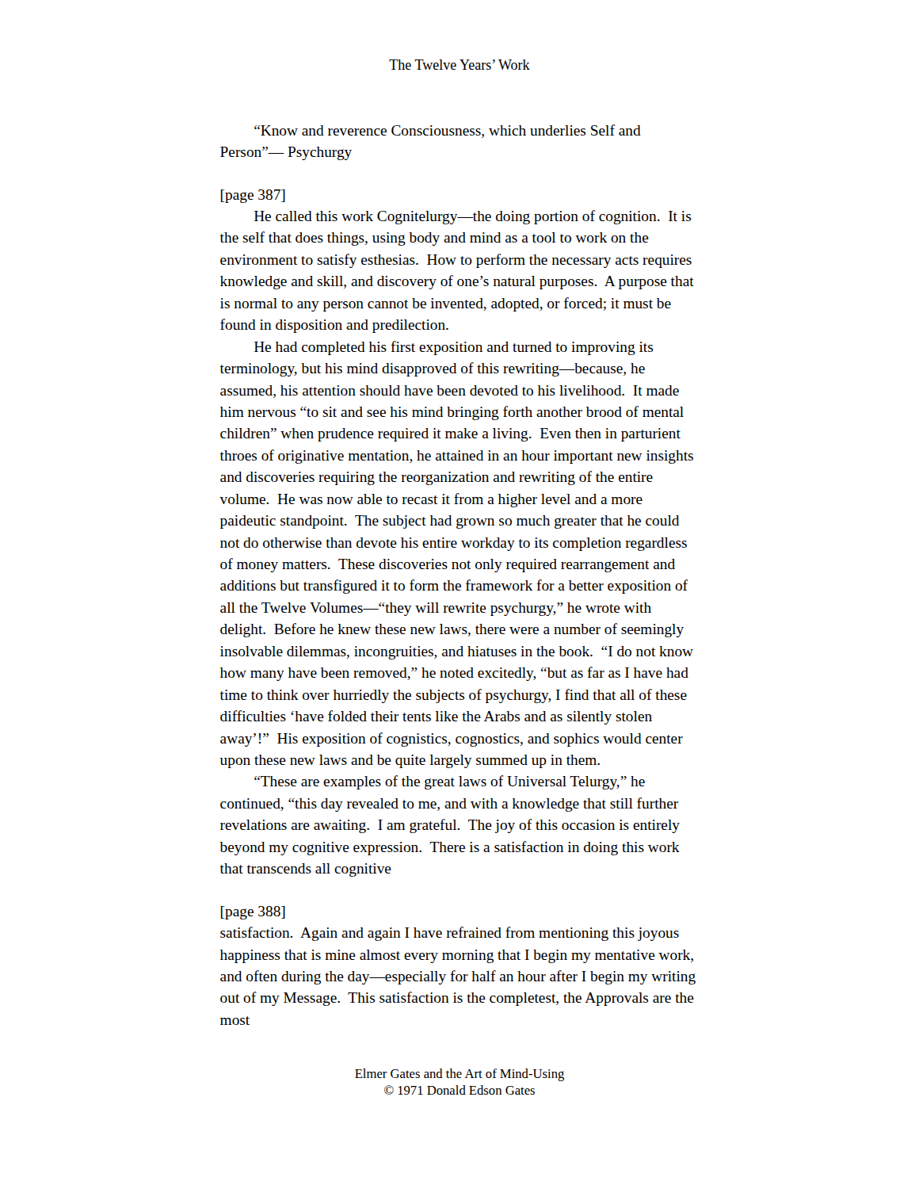The Twelve Years’ Work
“Know and reverence Consciousness, which underlies Self and Person”— Psychurgy
[page 387]
He called this work Cognitelurgy—the doing portion of cognition. It is the self that does things, using body and mind as a tool to work on the environment to satisfy esthesias. How to perform the necessary acts requires knowledge and skill, and discovery of one’s natural purposes. A purpose that is normal to any person cannot be invented, adopted, or forced; it must be found in disposition and predilection.
He had completed his first exposition and turned to improving its terminology, but his mind disapproved of this rewriting—because, he assumed, his attention should have been devoted to his livelihood. It made him nervous “to sit and see his mind bringing forth another brood of mental children” when prudence required it make a living. Even then in parturient throes of originative mentation, he attained in an hour important new insights and discoveries requiring the reorganization and rewriting of the entire volume. He was now able to recast it from a higher level and a more paideutic standpoint. The subject had grown so much greater that he could not do otherwise than devote his entire workday to its completion regardless of money matters. These discoveries not only required rearrangement and additions but transfigured it to form the framework for a better exposition of all the Twelve Volumes—“they will rewrite psychurgy,” he wrote with delight. Before he knew these new laws, there were a number of seemingly insolvable dilemmas, incongruities, and hiatuses in the book. “I do not know how many have been removed,” he noted excitedly, “but as far as I have had time to think over hurriedly the subjects of psychurgy, I find that all of these difficulties ‘have folded their tents like the Arabs and as silently stolen away’!” His exposition of cognistics, cognostics, and sophics would center upon these new laws and be quite largely summed up in them.
“These are examples of the great laws of Universal Telurgy,” he continued, “this day revealed to me, and with a knowledge that still further revelations are awaiting. I am grateful. The joy of this occasion is entirely beyond my cognitive expression. There is a satisfaction in doing this work that transcends all cognitive
[page 388]
satisfaction. Again and again I have refrained from mentioning this joyous happiness that is mine almost every morning that I begin my mentative work, and often during the day—especially for half an hour after I begin my writing out of my Message. This satisfaction is the completest, the Approvals are the most
Elmer Gates and the Art of Mind-Using
© 1971 Donald Edson Gates